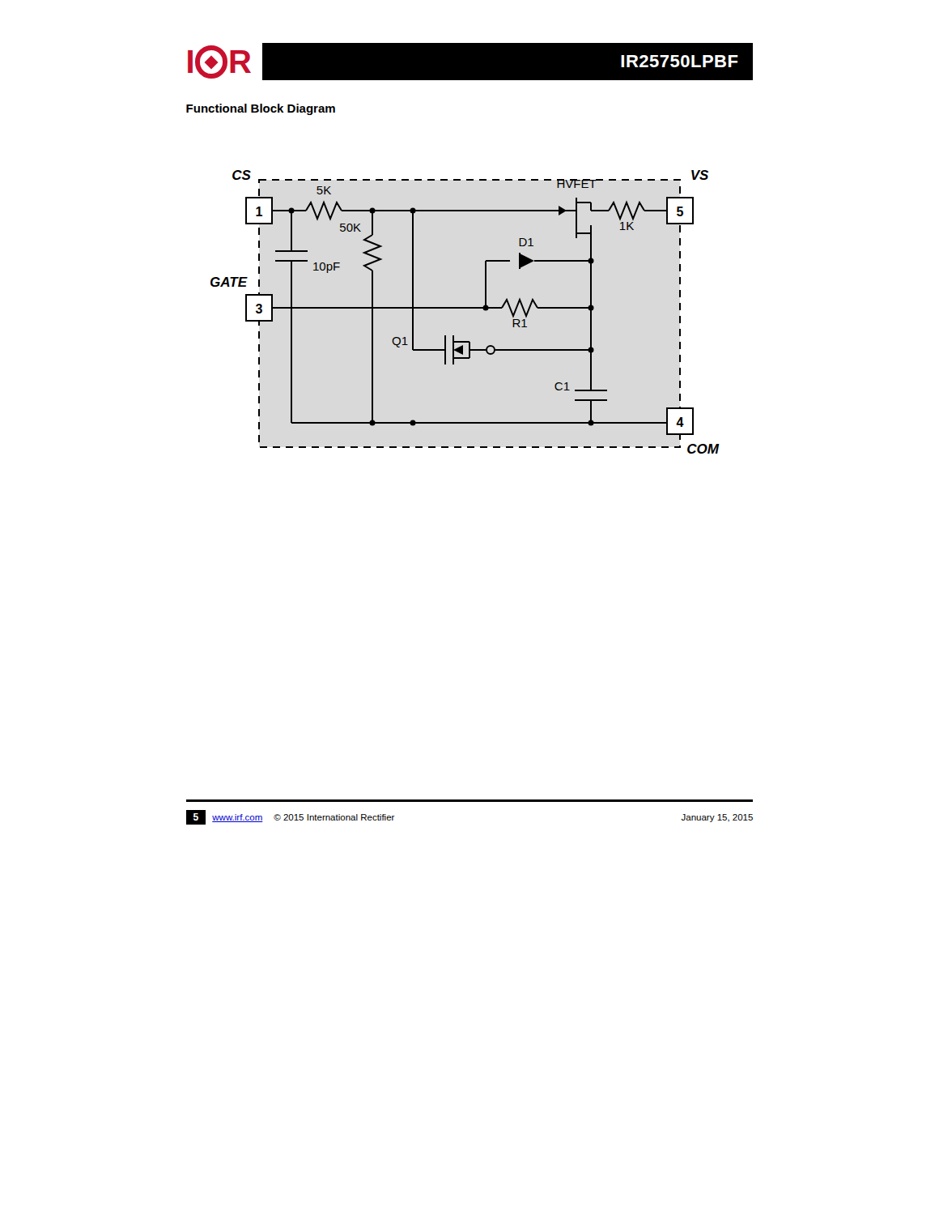I R
IR25750LPBF
Functional Block Diagram
1 CS 3 GATE 4 COM 5 VS 5K 10pF 50K HVFET 1K D1 R1 Q1 C1
5 www.irf.com © 2015 International Rectifier January 15, 2015